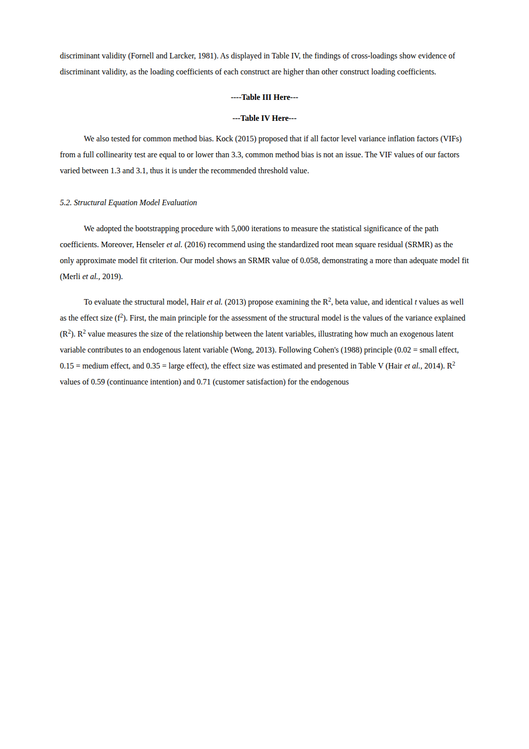discriminant validity (Fornell and Larcker, 1981). As displayed in Table IV, the findings of cross-loadings show evidence of discriminant validity, as the loading coefficients of each construct are higher than other construct loading coefficients.
----Table III Here---
---Table IV Here---
We also tested for common method bias. Kock (2015) proposed that if all factor level variance inflation factors (VIFs) from a full collinearity test are equal to or lower than 3.3, common method bias is not an issue. The VIF values of our factors varied between 1.3 and 3.1, thus it is under the recommended threshold value.
5.2. Structural Equation Model Evaluation
We adopted the bootstrapping procedure with 5,000 iterations to measure the statistical significance of the path coefficients. Moreover, Henseler et al. (2016) recommend using the standardized root mean square residual (SRMR) as the only approximate model fit criterion. Our model shows an SRMR value of 0.058, demonstrating a more than adequate model fit (Merli et al., 2019).
To evaluate the structural model, Hair et al. (2013) propose examining the R2, beta value, and identical t values as well as the effect size (f2). First, the main principle for the assessment of the structural model is the values of the variance explained (R2). R2 value measures the size of the relationship between the latent variables, illustrating how much an exogenous latent variable contributes to an endogenous latent variable (Wong, 2013). Following Cohen's (1988) principle (0.02 = small effect, 0.15 = medium effect, and 0.35 = large effect), the effect size was estimated and presented in Table V (Hair et al., 2014). R2 values of 0.59 (continuance intention) and 0.71 (customer satisfaction) for the endogenous